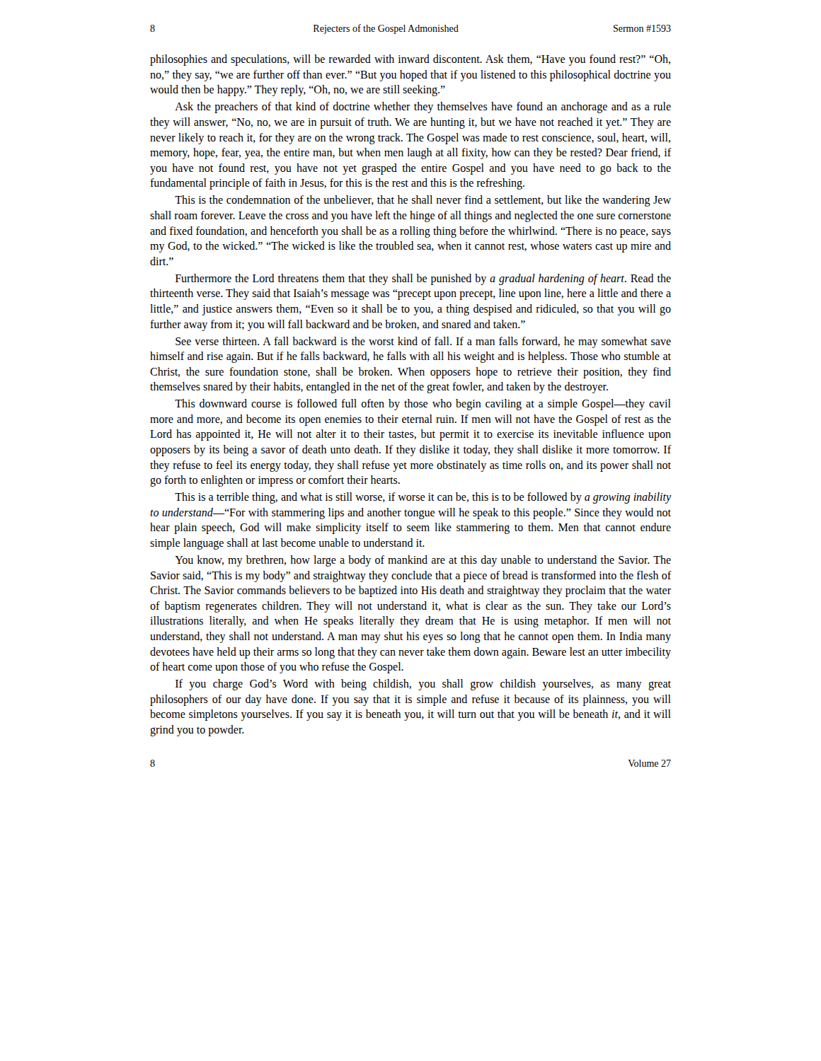8
Rejecters of the Gospel Admonished
Sermon #1593
philosophies and speculations, will be rewarded with inward discontent. Ask them, “Have you found rest?” “Oh, no,” they say, “we are further off than ever.” “But you hoped that if you listened to this philosophical doctrine you would then be happy.” They reply, “Oh, no, we are still seeking.”
Ask the preachers of that kind of doctrine whether they themselves have found an anchorage and as a rule they will answer, “No, no, we are in pursuit of truth. We are hunting it, but we have not reached it yet.” They are never likely to reach it, for they are on the wrong track. The Gospel was made to rest conscience, soul, heart, will, memory, hope, fear, yea, the entire man, but when men laugh at all fixity, how can they be rested? Dear friend, if you have not found rest, you have not yet grasped the entire Gospel and you have need to go back to the fundamental principle of faith in Jesus, for this is the rest and this is the refreshing.
This is the condemnation of the unbeliever, that he shall never find a settlement, but like the wandering Jew shall roam forever. Leave the cross and you have left the hinge of all things and neglected the one sure cornerstone and fixed foundation, and henceforth you shall be as a rolling thing before the whirlwind. “There is no peace, says my God, to the wicked.” “The wicked is like the troubled sea, when it cannot rest, whose waters cast up mire and dirt.”
Furthermore the Lord threatens them that they shall be punished by a gradual hardening of heart. Read the thirteenth verse. They said that Isaiah’s message was “precept upon precept, line upon line, here a little and there a little,” and justice answers them, “Even so it shall be to you, a thing despised and ridiculed, so that you will go further away from it; you will fall backward and be broken, and snared and taken.”
See verse thirteen. A fall backward is the worst kind of fall. If a man falls forward, he may somewhat save himself and rise again. But if he falls backward, he falls with all his weight and is helpless. Those who stumble at Christ, the sure foundation stone, shall be broken. When opposers hope to retrieve their position, they find themselves snared by their habits, entangled in the net of the great fowler, and taken by the destroyer.
This downward course is followed full often by those who begin caviling at a simple Gospel—they cavil more and more, and become its open enemies to their eternal ruin. If men will not have the Gospel of rest as the Lord has appointed it, He will not alter it to their tastes, but permit it to exercise its inevitable influence upon opposers by its being a savor of death unto death. If they dislike it today, they shall dislike it more tomorrow. If they refuse to feel its energy today, they shall refuse yet more obstinately as time rolls on, and its power shall not go forth to enlighten or impress or comfort their hearts.
This is a terrible thing, and what is still worse, if worse it can be, this is to be followed by a growing inability to understand—“For with stammering lips and another tongue will he speak to this people.” Since they would not hear plain speech, God will make simplicity itself to seem like stammering to them. Men that cannot endure simple language shall at last become unable to understand it.
You know, my brethren, how large a body of mankind are at this day unable to understand the Savior. The Savior said, “This is my body” and straightway they conclude that a piece of bread is transformed into the flesh of Christ. The Savior commands believers to be baptized into His death and straightway they proclaim that the water of baptism regenerates children. They will not understand it, what is clear as the sun. They take our Lord’s illustrations literally, and when He speaks literally they dream that He is using metaphor. If men will not understand, they shall not understand. A man may shut his eyes so long that he cannot open them. In India many devotees have held up their arms so long that they can never take them down again. Beware lest an utter imbecility of heart come upon those of you who refuse the Gospel.
If you charge God’s Word with being childish, you shall grow childish yourselves, as many great philosophers of our day have done. If you say that it is simple and refuse it because of its plainness, you will become simpletons yourselves. If you say it is beneath you, it will turn out that you will be beneath it, and it will grind you to powder.
8
Volume 27